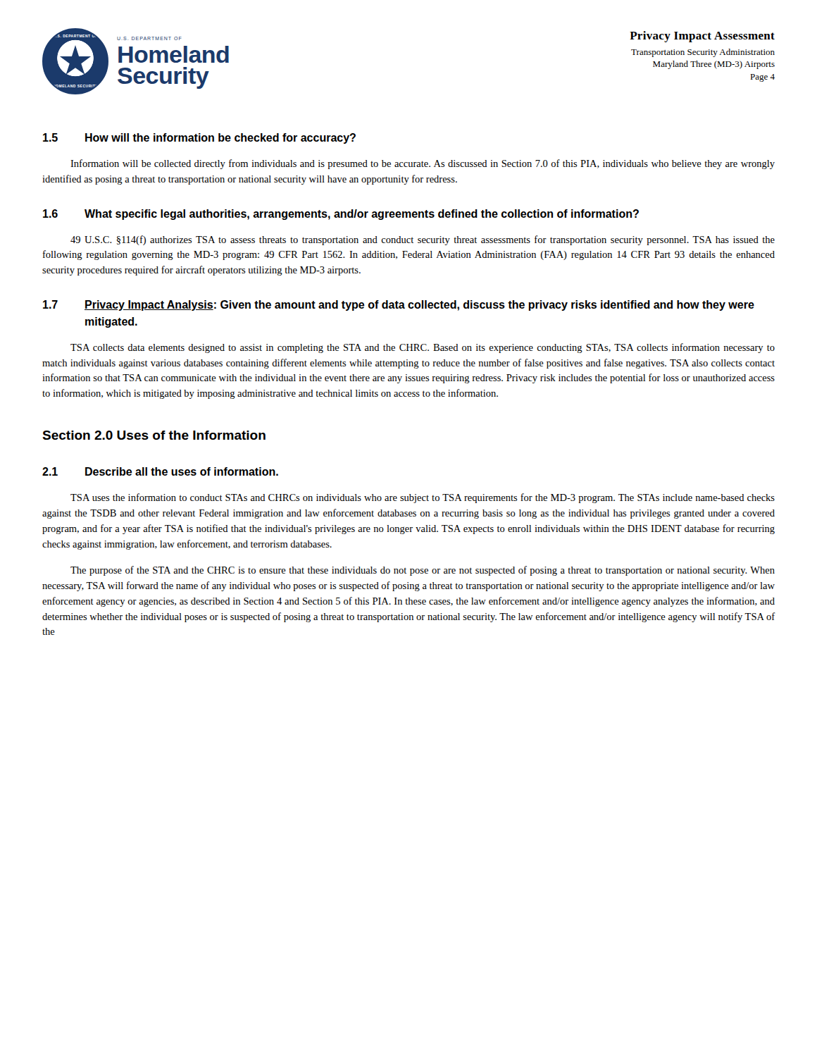U.S. DEPARTMENT OF
HOMELAND SECURITY
U.S. DEPARTMENT OF
Homeland
Security
Privacy Impact Assessment
Transportation Security Administration
Maryland Three (MD-3) Airports
Page 4
1.5 How will the information be checked for accuracy?
Information will be collected directly from individuals and is presumed to be accurate. As discussed in Section 7.0 of this PIA, individuals who believe they are wrongly identified as posing a threat to transportation or national security will have an opportunity for redress.
1.6 What specific legal authorities, arrangements, and/or agreements defined the collection of information?
49 U.S.C. §114(f) authorizes TSA to assess threats to transportation and conduct security threat assessments for transportation security personnel. TSA has issued the following regulation governing the MD-3 program: 49 CFR Part 1562. In addition, Federal Aviation Administration (FAA) regulation 14 CFR Part 93 details the enhanced security procedures required for aircraft operators utilizing the MD-3 airports.
1.7 Privacy Impact Analysis: Given the amount and type of data collected, discuss the privacy risks identified and how they were mitigated.
TSA collects data elements designed to assist in completing the STA and the CHRC. Based on its experience conducting STAs, TSA collects information necessary to match individuals against various databases containing different elements while attempting to reduce the number of false positives and false negatives. TSA also collects contact information so that TSA can communicate with the individual in the event there are any issues requiring redress. Privacy risk includes the potential for loss or unauthorized access to information, which is mitigated by imposing administrative and technical limits on access to the information.
Section 2.0 Uses of the Information
2.1 Describe all the uses of information.
TSA uses the information to conduct STAs and CHRCs on individuals who are subject to TSA requirements for the MD-3 program. The STAs include name-based checks against the TSDB and other relevant Federal immigration and law enforcement databases on a recurring basis so long as the individual has privileges granted under a covered program, and for a year after TSA is notified that the individual's privileges are no longer valid. TSA expects to enroll individuals within the DHS IDENT database for recurring checks against immigration, law enforcement, and terrorism databases.
The purpose of the STA and the CHRC is to ensure that these individuals do not pose or are not suspected of posing a threat to transportation or national security. When necessary, TSA will forward the name of any individual who poses or is suspected of posing a threat to transportation or national security to the appropriate intelligence and/or law enforcement agency or agencies, as described in Section 4 and Section 5 of this PIA. In these cases, the law enforcement and/or intelligence agency analyzes the information, and determines whether the individual poses or is suspected of posing a threat to transportation or national security. The law enforcement and/or intelligence agency will notify TSA of the